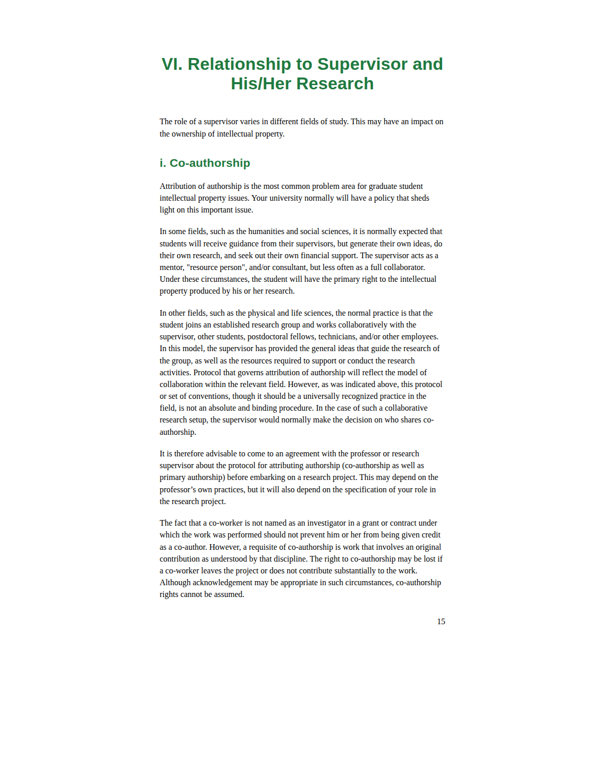VI. Relationship to Supervisor and His/Her Research
The role of a supervisor varies in different fields of study. This may have an impact on the ownership of intellectual property.
i. Co-authorship
Attribution of authorship is the most common problem area for graduate student intellectual property issues. Your university normally will have a policy that sheds light on this important issue.
In some fields, such as the humanities and social sciences, it is normally expected that students will receive guidance from their supervisors, but generate their own ideas, do their own research, and seek out their own financial support. The supervisor acts as a mentor, "resource person", and/or consultant, but less often as a full collaborator. Under these circumstances, the student will have the primary right to the intellectual property produced by his or her research.
In other fields, such as the physical and life sciences, the normal practice is that the student joins an established research group and works collaboratively with the supervisor, other students, postdoctoral fellows, technicians, and/or other employees. In this model, the supervisor has provided the general ideas that guide the research of the group, as well as the resources required to support or conduct the research activities. Protocol that governs attribution of authorship will reflect the model of collaboration within the relevant field. However, as was indicated above, this protocol or set of conventions, though it should be a universally recognized practice in the field, is not an absolute and binding procedure. In the case of such a collaborative research setup, the supervisor would normally make the decision on who shares co-authorship.
It is therefore advisable to come to an agreement with the professor or research supervisor about the protocol for attributing authorship (co-authorship as well as primary authorship) before embarking on a research project. This may depend on the professor’s own practices, but it will also depend on the specification of your role in the research project.
The fact that a co-worker is not named as an investigator in a grant or contract under which the work was performed should not prevent him or her from being given credit as a co-author. However, a requisite of co-authorship is work that involves an original contribution as understood by that discipline. The right to co-authorship may be lost if a co-worker leaves the project or does not contribute substantially to the work. Although acknowledgement may be appropriate in such circumstances, co-authorship rights cannot be assumed.
15